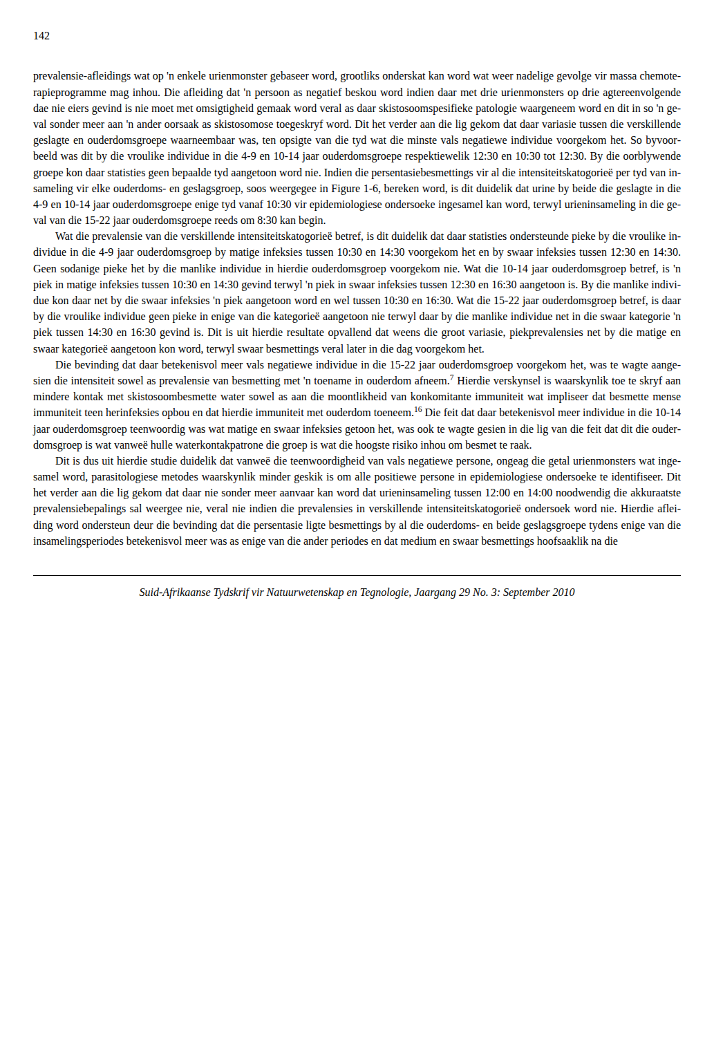142
prevalensie-afleidings wat op 'n enkele urienmonster gebaseer word, grootliks onderskat kan word wat weer nadelige gevolge vir massa chemoterapieprogramme mag inhou. Die afleiding dat 'n persoon as negatief beskou word indien daar met drie urienmonsters op drie agtereenvolgende dae nie eiers gevind is nie moet met omsigtigheid gemaak word veral as daar skistosoomspesifieke patologie waargeneem word en dit in so 'n geval sonder meer aan 'n ander oorsaak as skistosomose toegeskryf word. Dit het verder aan die lig gekom dat daar variasie tussen die verskillende geslagte en ouderdomsgroepe waarneembaar was, ten opsigte van die tyd wat die minste vals negatiewe individue voorgekom het. So byvoorbeeld was dit by die vroulike individue in die 4-9 en 10-14 jaar ouderdomsgroepe respektiewelik 12:30 en 10:30 tot 12:30. By die oorblywende groepe kon daar statisties geen bepaalde tyd aangetoon word nie. Indien die persentasiebesmettings vir al die intensiteitskatogorieë per tyd van insameling vir elke ouderdoms- en geslagsgroep, soos weergegee in Figure 1-6, bereken word, is dit duidelik dat urine by beide die geslagte in die 4-9 en 10-14 jaar ouderdomsgroepe enige tyd vanaf 10:30 vir epidemiologiese ondersoeke ingesamel kan word, terwyl urieninsameling in die geval van die 15-22 jaar ouderdomsgroepe reeds om 8:30 kan begin.
Wat die prevalensie van die verskillende intensiteitskatogorieë betref, is dit duidelik dat daar statisties ondersteunde pieke by die vroulike individue in die 4-9 jaar ouderdomsgroep by matige infeksies tussen 10:30 en 14:30 voorgekom het en by swaar infeksies tussen 12:30 en 14:30. Geen sodanige pieke het by die manlike individue in hierdie ouderdomsgroep voorgekom nie. Wat die 10-14 jaar ouderdomsgroep betref, is 'n piek in matige infeksies tussen 10:30 en 14:30 gevind terwyl 'n piek in swaar infeksies tussen 12:30 en 16:30 aangetoon is. By die manlike individue kon daar net by die swaar infeksies 'n piek aangetoon word en wel tussen 10:30 en 16:30. Wat die 15-22 jaar ouderdomsgroep betref, is daar by die vroulike individue geen pieke in enige van die kategorieë aangetoon nie terwyl daar by die manlike individue net in die swaar kategorie 'n piek tussen 14:30 en 16:30 gevind is. Dit is uit hierdie resultate opvallend dat weens die groot variasie, piekprevalensies net by die matige en swaar kategorieë aangetoon kon word, terwyl swaar besmettings veral later in die dag voorgekom het.
Die bevinding dat daar betekenisvol meer vals negatiewe individue in die 15-22 jaar ouderdomsgroep voorgekom het, was te wagte aangesien die intensiteit sowel as prevalensie van besmetting met 'n toename in ouderdom afneem.7 Hierdie verskynsel is waarskynlik toe te skryf aan mindere kontak met skistosoombesmette water sowel as aan die moontlikheid van konkomitante immuniteit wat impliseer dat besmette mense immuniteit teen herinfeksies opbou en dat hierdie immuniteit met ouderdom toeneem.16 Die feit dat daar betekenisvol meer individue in die 10-14 jaar ouderdomsgroep teenwoordig was wat matige en swaar infeksies getoon het, was ook te wagte gesien in die lig van die feit dat dit die ouderdomsgroep is wat vanweë hulle waterkontakpatrone die groep is wat die hoogste risiko inhou om besmet te raak.
Dit is dus uit hierdie studie duidelik dat vanweë die teenwoordigheid van vals negatiewe persone, ongeag die getal urienmonsters wat ingesamel word, parasitologiese metodes waarskynlik minder geskik is om alle positiewe persone in epidemiologiese ondersoeke te identifiseer. Dit het verder aan die lig gekom dat daar nie sonder meer aanvaar kan word dat urieninsameling tussen 12:00 en 14:00 noodwendig die akkuraatste prevalensiebepalings sal weergee nie, veral nie indien die prevalensies in verskillende intensiteitskatogorieë ondersoek word nie. Hierdie afleiding word ondersteun deur die bevinding dat die persentasie ligte besmettings by al die ouderdoms- en beide geslagsgroepe tydens enige van die insamelingsperiodes betekenisvol meer was as enige van die ander periodes en dat medium en swaar besmettings hoofsaaklik na die
Suid-Afrikaanse Tydskrif vir Natuurwetenskap en Tegnologie, Jaargang 29 No. 3: September 2010